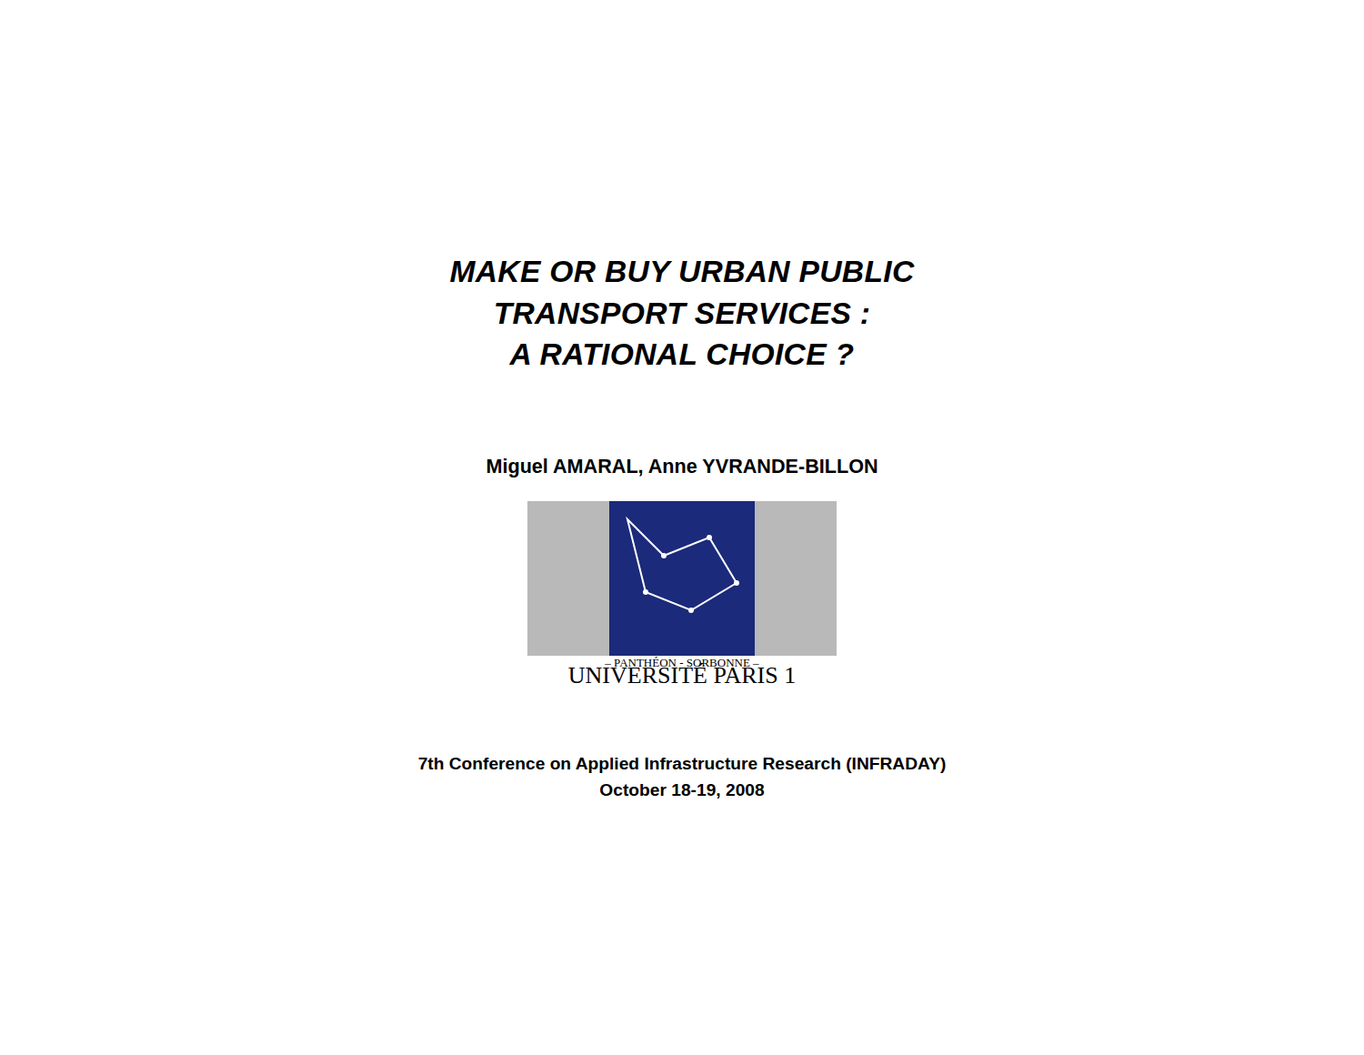MAKE OR BUY URBAN PUBLIC
TRANSPORT SERVICES :
A RATIONAL CHOICE ?
Miguel AMARAL, Anne YVRANDE-BILLON
7th Conference on Applied Infrastructure Research (INFRADAY) October 18-19, 2008